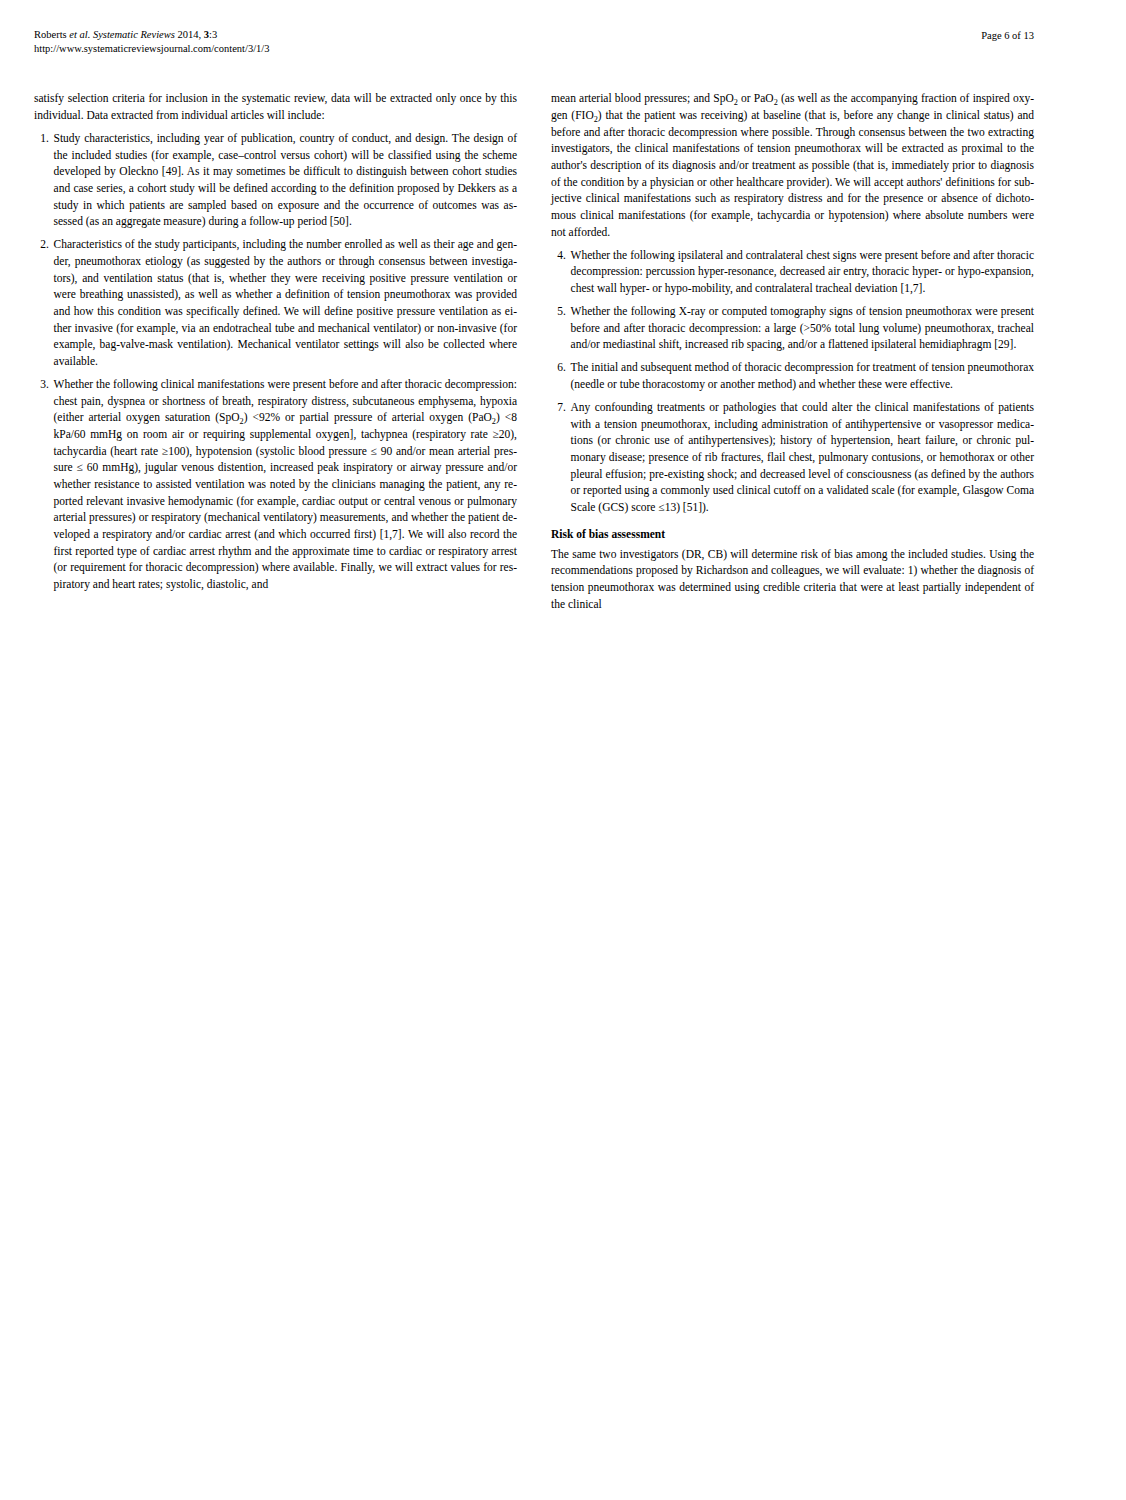Roberts et al. Systematic Reviews 2014, 3:3
http://www.systematicreviewsjournal.com/content/3/1/3
Page 6 of 13
satisfy selection criteria for inclusion in the systematic review, data will be extracted only once by this individual. Data extracted from individual articles will include:
Study characteristics, including year of publication, country of conduct, and design. The design of the included studies (for example, case–control versus cohort) will be classified using the scheme developed by Oleckno [49]. As it may sometimes be difficult to distinguish between cohort studies and case series, a cohort study will be defined according to the definition proposed by Dekkers as a study in which patients are sampled based on exposure and the occurrence of outcomes was assessed (as an aggregate measure) during a follow-up period [50].
Characteristics of the study participants, including the number enrolled as well as their age and gender, pneumothorax etiology (as suggested by the authors or through consensus between investigators), and ventilation status (that is, whether they were receiving positive pressure ventilation or were breathing unassisted), as well as whether a definition of tension pneumothorax was provided and how this condition was specifically defined. We will define positive pressure ventilation as either invasive (for example, via an endotracheal tube and mechanical ventilator) or non-invasive (for example, bag-valve-mask ventilation). Mechanical ventilator settings will also be collected where available.
Whether the following clinical manifestations were present before and after thoracic decompression: chest pain, dyspnea or shortness of breath, respiratory distress, subcutaneous emphysema, hypoxia (either arterial oxygen saturation (SpO2) <92% or partial pressure of arterial oxygen (PaO2) <8 kPa/60 mmHg on room air or requiring supplemental oxygen], tachypnea (respiratory rate ≥20), tachycardia (heart rate ≥100), hypotension (systolic blood pressure ≤ 90 and/or mean arterial pressure ≤ 60 mmHg), jugular venous distention, increased peak inspiratory or airway pressure and/or whether resistance to assisted ventilation was noted by the clinicians managing the patient, any reported relevant invasive hemodynamic (for example, cardiac output or central venous or pulmonary arterial pressures) or respiratory (mechanical ventilatory) measurements, and whether the patient developed a respiratory and/or cardiac arrest (and which occurred first) [1,7]. We will also record the first reported type of cardiac arrest rhythm and the approximate time to cardiac or respiratory arrest (or requirement for thoracic decompression) where available. Finally, we will extract values for respiratory and heart rates; systolic, diastolic, and
mean arterial blood pressures; and SpO2 or PaO2 (as well as the accompanying fraction of inspired oxygen (FIO2) that the patient was receiving) at baseline (that is, before any change in clinical status) and before and after thoracic decompression where possible. Through consensus between the two extracting investigators, the clinical manifestations of tension pneumothorax will be extracted as proximal to the author's description of its diagnosis and/or treatment as possible (that is, immediately prior to diagnosis of the condition by a physician or other healthcare provider). We will accept authors' definitions for subjective clinical manifestations such as respiratory distress and for the presence or absence of dichotomous clinical manifestations (for example, tachycardia or hypotension) where absolute numbers were not afforded.
Whether the following ipsilateral and contralateral chest signs were present before and after thoracic decompression: percussion hyper-resonance, decreased air entry, thoracic hyper- or hypo-expansion, chest wall hyper- or hypo-mobility, and contralateral tracheal deviation [1,7].
Whether the following X-ray or computed tomography signs of tension pneumothorax were present before and after thoracic decompression: a large (>50% total lung volume) pneumothorax, tracheal and/or mediastinal shift, increased rib spacing, and/or a flattened ipsilateral hemidiaphragm [29].
The initial and subsequent method of thoracic decompression for treatment of tension pneumothorax (needle or tube thoracostomy or another method) and whether these were effective.
Any confounding treatments or pathologies that could alter the clinical manifestations of patients with a tension pneumothorax, including administration of antihypertensive or vasopressor medications (or chronic use of antihypertensives); history of hypertension, heart failure, or chronic pulmonary disease; presence of rib fractures, flail chest, pulmonary contusions, or hemothorax or other pleural effusion; pre-existing shock; and decreased level of consciousness (as defined by the authors or reported using a commonly used clinical cutoff on a validated scale (for example, Glasgow Coma Scale (GCS) score ≤13) [51]).
Risk of bias assessment
The same two investigators (DR, CB) will determine risk of bias among the included studies. Using the recommendations proposed by Richardson and colleagues, we will evaluate: 1) whether the diagnosis of tension pneumothorax was determined using credible criteria that were at least partially independent of the clinical